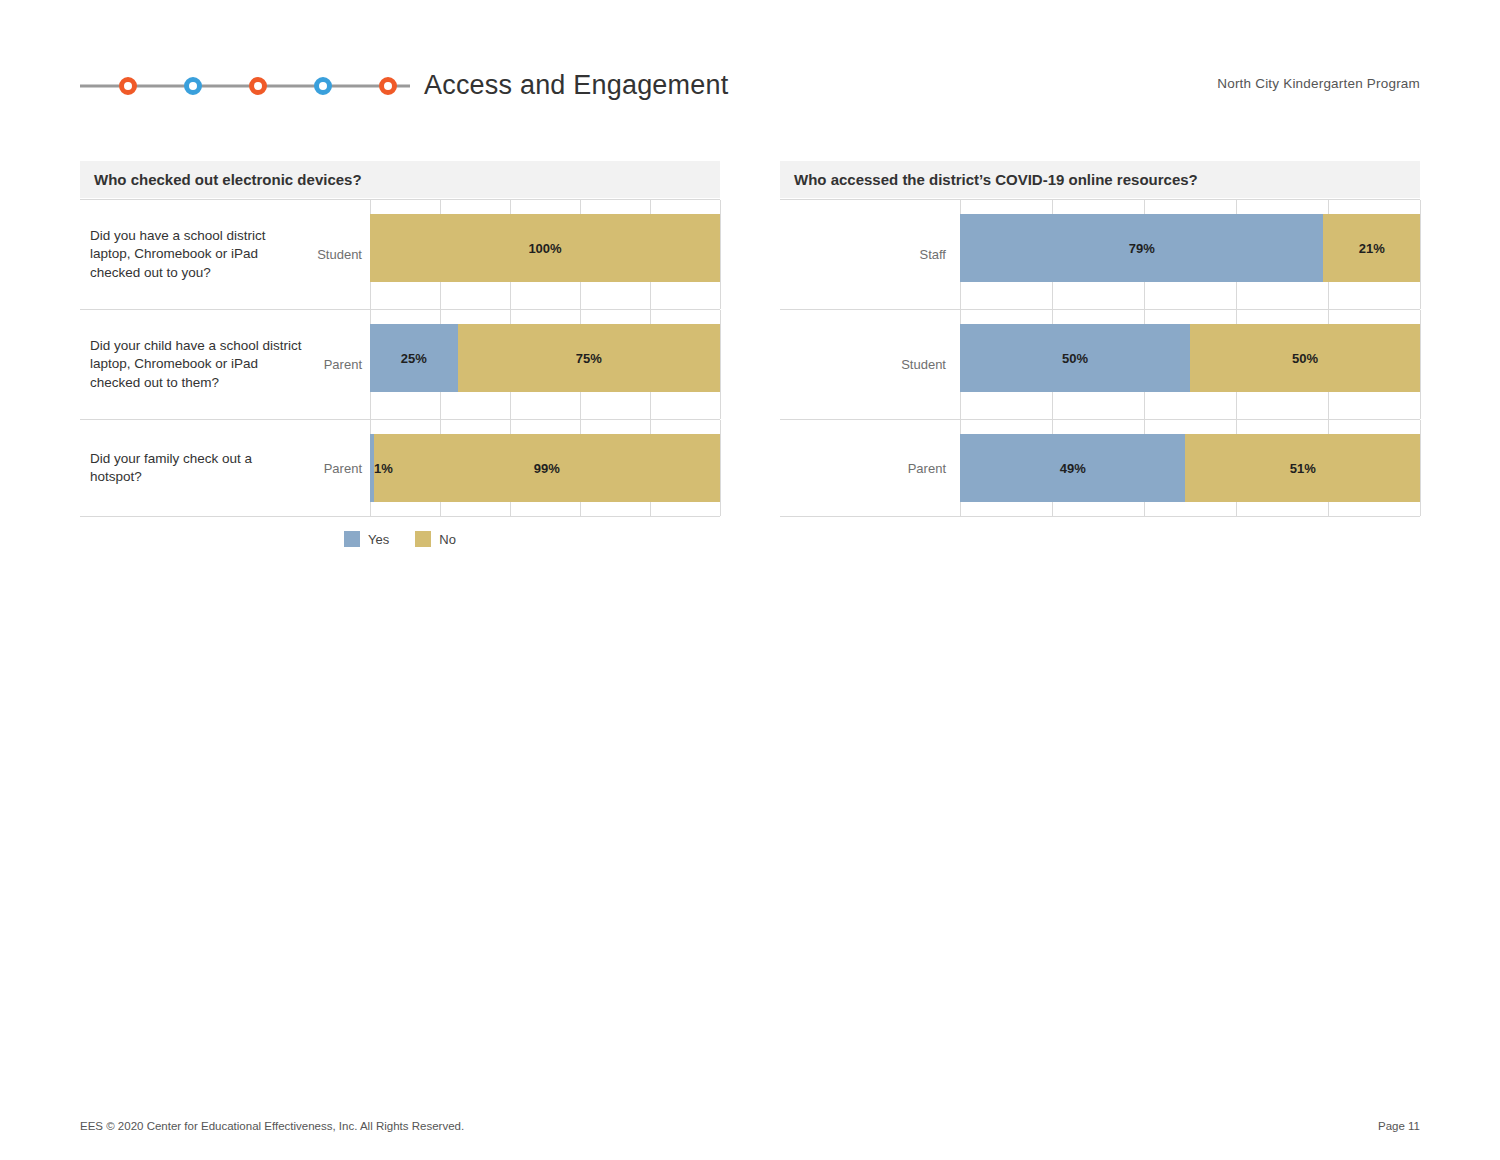Access and Engagement
North City Kindergarten Program
Who checked out electronic devices?
Did you have a school district laptop, Chromebook or iPad checked out to you?
Student
100%
Did your child have a school district laptop, Chromebook or iPad checked out to them?
Parent
25%
75%
Did your family check out a hotspot?
Parent
1%
99%
Yes No
Who accessed the district’s COVID-19 online resources?
Staff
79%
21%
Student
50%
50%
Parent
49%
51%
EES © 2020 Center for Educational Effectiveness, Inc. All Rights Reserved.
Page 11